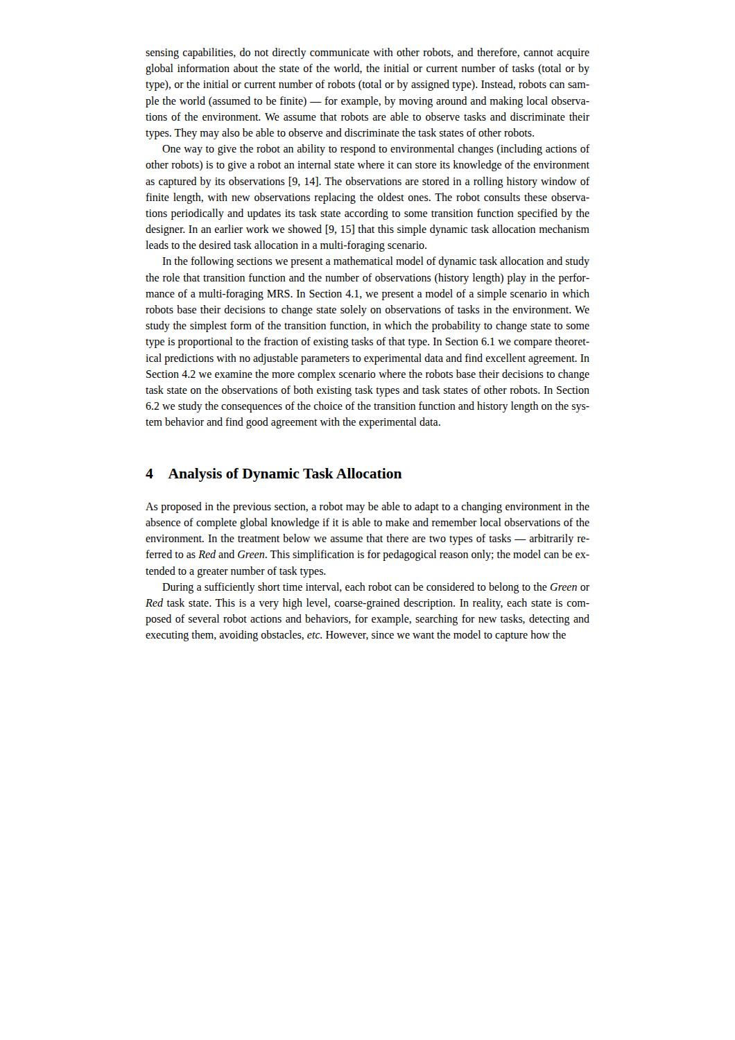sensing capabilities, do not directly communicate with other robots, and therefore, cannot acquire global information about the state of the world, the initial or current number of tasks (total or by type), or the initial or current number of robots (total or by assigned type). Instead, robots can sample the world (assumed to be finite) — for example, by moving around and making local observations of the environment. We assume that robots are able to observe tasks and discriminate their types. They may also be able to observe and discriminate the task states of other robots.
One way to give the robot an ability to respond to environmental changes (including actions of other robots) is to give a robot an internal state where it can store its knowledge of the environment as captured by its observations [9, 14]. The observations are stored in a rolling history window of finite length, with new observations replacing the oldest ones. The robot consults these observations periodically and updates its task state according to some transition function specified by the designer. In an earlier work we showed [9, 15] that this simple dynamic task allocation mechanism leads to the desired task allocation in a multi-foraging scenario.
In the following sections we present a mathematical model of dynamic task allocation and study the role that transition function and the number of observations (history length) play in the performance of a multi-foraging MRS. In Section 4.1, we present a model of a simple scenario in which robots base their decisions to change state solely on observations of tasks in the environment. We study the simplest form of the transition function, in which the probability to change state to some type is proportional to the fraction of existing tasks of that type. In Section 6.1 we compare theoretical predictions with no adjustable parameters to experimental data and find excellent agreement. In Section 4.2 we examine the more complex scenario where the robots base their decisions to change task state on the observations of both existing task types and task states of other robots. In Section 6.2 we study the consequences of the choice of the transition function and history length on the system behavior and find good agreement with the experimental data.
4 Analysis of Dynamic Task Allocation
As proposed in the previous section, a robot may be able to adapt to a changing environment in the absence of complete global knowledge if it is able to make and remember local observations of the environment. In the treatment below we assume that there are two types of tasks — arbitrarily referred to as Red and Green. This simplification is for pedagogical reason only; the model can be extended to a greater number of task types.
During a sufficiently short time interval, each robot can be considered to belong to the Green or Red task state. This is a very high level, coarse-grained description. In reality, each state is composed of several robot actions and behaviors, for example, searching for new tasks, detecting and executing them, avoiding obstacles, etc. However, since we want the model to capture how the